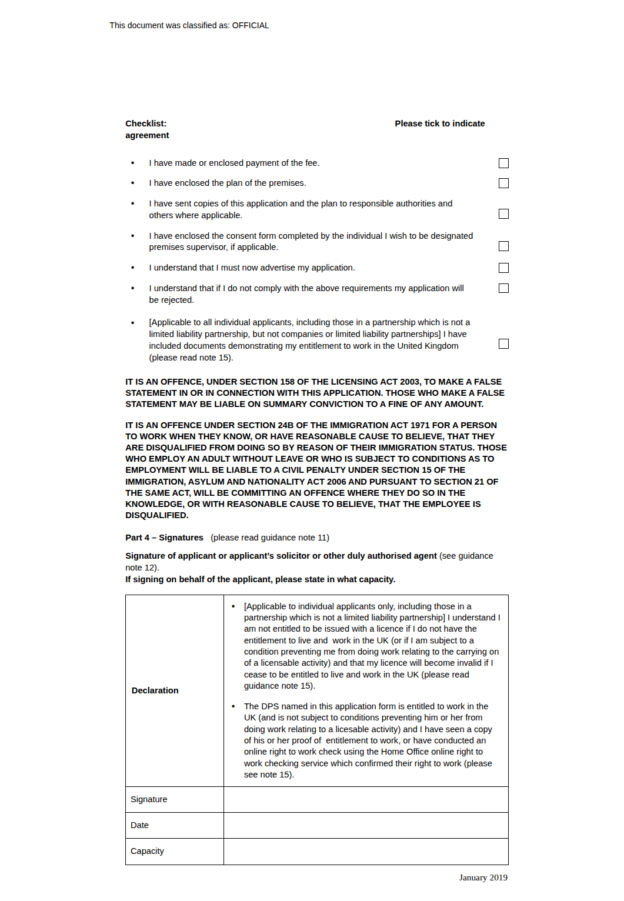This document was classified as: OFFICIAL
Checklist:
agreement
Please tick to indicate
I have made or enclosed payment of the fee.
I have enclosed the plan of the premises.
I have sent copies of this application and the plan to responsible authorities and others where applicable.
I have enclosed the consent form completed by the individual I wish to be designated premises supervisor, if applicable.
I understand that I must now advertise my application.
I understand that if I do not comply with the above requirements my application will be rejected.
[Applicable to all individual applicants, including those in a partnership which is not a limited liability partnership, but not companies or limited liability partnerships] I have included documents demonstrating my entitlement to work in the United Kingdom (please read note 15).
IT IS AN OFFENCE, UNDER SECTION 158 OF THE LICENSING ACT 2003, TO MAKE A FALSE STATEMENT IN OR IN CONNECTION WITH THIS APPLICATION. THOSE WHO MAKE A FALSE STATEMENT MAY BE LIABLE ON SUMMARY CONVICTION TO A FINE OF ANY AMOUNT.
IT IS AN OFFENCE UNDER SECTION 24B OF THE IMMIGRATION ACT 1971 FOR A PERSON TO WORK WHEN THEY KNOW, OR HAVE REASONABLE CAUSE TO BELIEVE, THAT THEY ARE DISQUALIFIED FROM DOING SO BY REASON OF THEIR IMMIGRATION STATUS. THOSE WHO EMPLOY AN ADULT WITHOUT LEAVE OR WHO IS SUBJECT TO CONDITIONS AS TO EMPLOYMENT WILL BE LIABLE TO A CIVIL PENALTY UNDER SECTION 15 OF THE IMMIGRATION, ASYLUM AND NATIONALITY ACT 2006 AND PURSUANT TO SECTION 21 OF THE SAME ACT, WILL BE COMMITTING AN OFFENCE WHERE THEY DO SO IN THE KNOWLEDGE, OR WITH REASONABLE CAUSE TO BELIEVE, THAT THE EMPLOYEE IS DISQUALIFIED.
Part 4 – Signatures (please read guidance note 11)
Signature of applicant or applicant’s solicitor or other duly authorised agent (see guidance note 12).
If signing on behalf of the applicant, please state in what capacity.
| Declaration | [Applicable to individual applicants only, including those in a partnership which is not a limited liability partnership] I understand I am not entitled to be issued with a licence if I do not have the entitlement to live and work in the UK (or if I am subject to a condition preventing me from doing work relating to the carrying on of a licensable activity) and that my licence will become invalid if I cease to be entitled to live and work in the UK (please read guidance note 15). The DPS named in this application form is entitled to work in the UK (and is not subject to conditions preventing him or her from doing work relating to a licesable activity) and I have seen a copy of his or her proof of entitlement to work, or have conducted an online right to work check using the Home Office online right to work checking service which confirmed their right to work (please see note 15). |
| Signature | |
| Date | |
| Capacity | |
January 2019